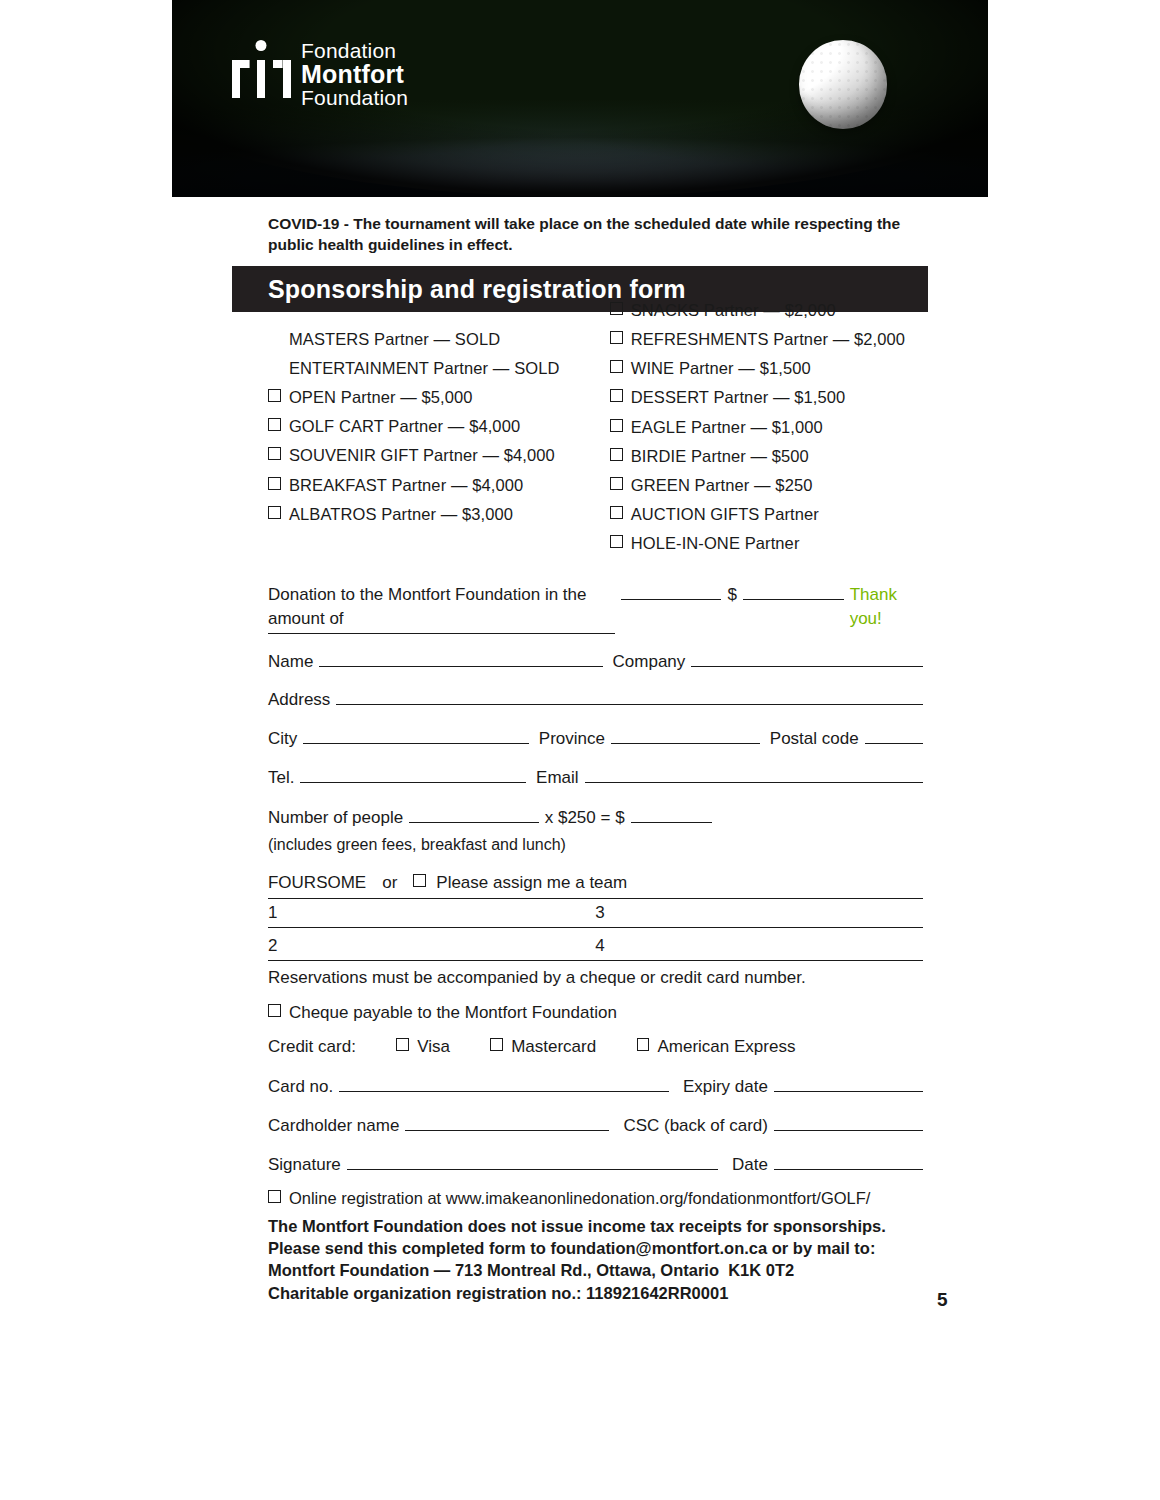Fondation
Montfort
Foundation
COVID-19 - The tournament will take place on the scheduled date while respecting the public health guidelines in effect.
Sponsorship and registration form
MASTERS Partner — SOLD
ENTERTAINMENT Partner — SOLD
OPEN Partner — $5,000
GOLF CART Partner — $4,000
SOUVENIR GIFT Partner — $4,000
BREAKFAST Partner — $4,000
ALBATROS Partner — $3,000
SNACKS Partner — $2,000
REFRESHMENTS Partner — $2,000
WINE Partner — $1,500
DESSERT Partner — $1,500
EAGLE Partner — $1,000
BIRDIE Partner — $500
GREEN Partner — $250
AUCTION GIFTS Partner
HOLE-IN-ONE Partner
Donation to the Montfort Foundation in the amount of $ Thank you!
Name Company
Address
City Province Postal code
Tel. Email
Number of people x $250 = $
(includes green fees, breakfast and lunch)
FOURSOME or Please assign me a team
1 3
2 4
Reservations must be accompanied by a cheque or credit card number.
Cheque payable to the Montfort Foundation
Credit card: Visa Mastercard American Express
Card no. Expiry date
Cardholder name CSC (back of card)
Signature Date
Online registration at www.imakeanonlinedonation.org/fondationmontfort/GOLF/
The Montfort Foundation does not issue income tax receipts for sponsorships.
Please send this completed form to foundation@montfort.on.ca or by mail to:
Montfort Foundation — 713 Montreal Rd., Ottawa, Ontario K1K 0T2
Charitable organization registration no.: 118921642RR0001
5